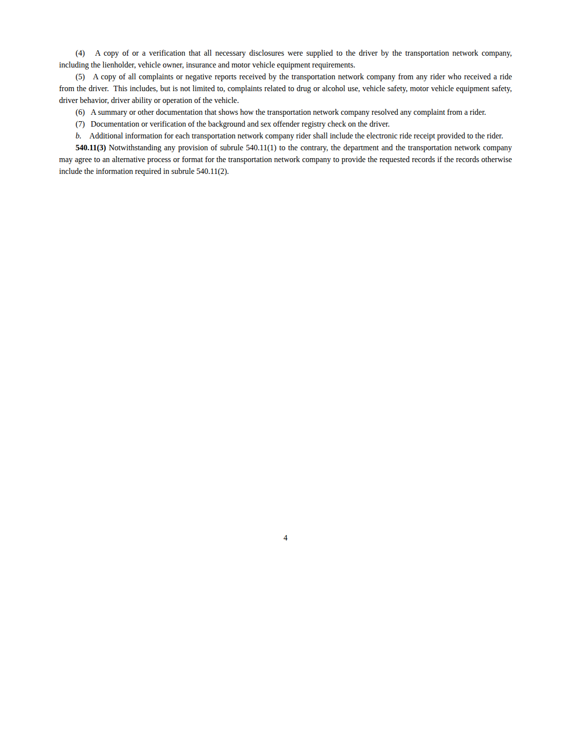(4) A copy of or a verification that all necessary disclosures were supplied to the driver by the transportation network company, including the lienholder, vehicle owner, insurance and motor vehicle equipment requirements.
(5) A copy of all complaints or negative reports received by the transportation network company from any rider who received a ride from the driver. This includes, but is not limited to, complaints related to drug or alcohol use, vehicle safety, motor vehicle equipment safety, driver behavior, driver ability or operation of the vehicle.
(6) A summary or other documentation that shows how the transportation network company resolved any complaint from a rider.
(7) Documentation or verification of the background and sex offender registry check on the driver.
b. Additional information for each transportation network company rider shall include the electronic ride receipt provided to the rider.
540.11(3) Notwithstanding any provision of subrule 540.11(1) to the contrary, the department and the transportation network company may agree to an alternative process or format for the transportation network company to provide the requested records if the records otherwise include the information required in subrule 540.11(2).
4